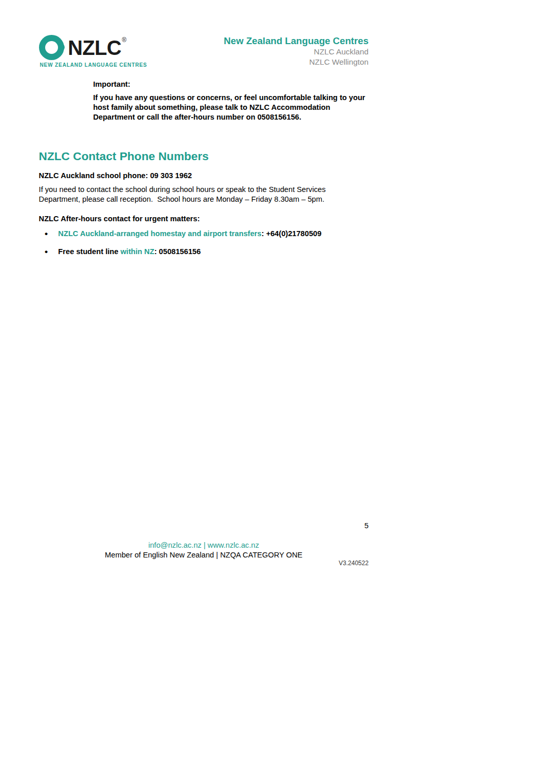NZLC®
NEW ZEALAND LANGUAGE CENTRES
New Zealand Language Centres
NZLC Auckland
NZLC Wellington
Important:
If you have any questions or concerns, or feel uncomfortable talking to your host family about something, please talk to NZLC Accommodation Department or call the after-hours number on 0508156156.
NZLC Contact Phone Numbers
NZLC Auckland school phone: 09 303 1962
If you need to contact the school during school hours or speak to the Student Services Department, please call reception. School hours are Monday – Friday 8.30am – 5pm.
NZLC After-hours contact for urgent matters:
NZLC Auckland-arranged homestay and airport transfers: +64(0)21780509
Free student line within NZ: 0508156156
5
info@nzlc.ac.nz | www.nzlc.ac.nz
Member of English New Zealand | NZQA CATEGORY ONE
V3.240522